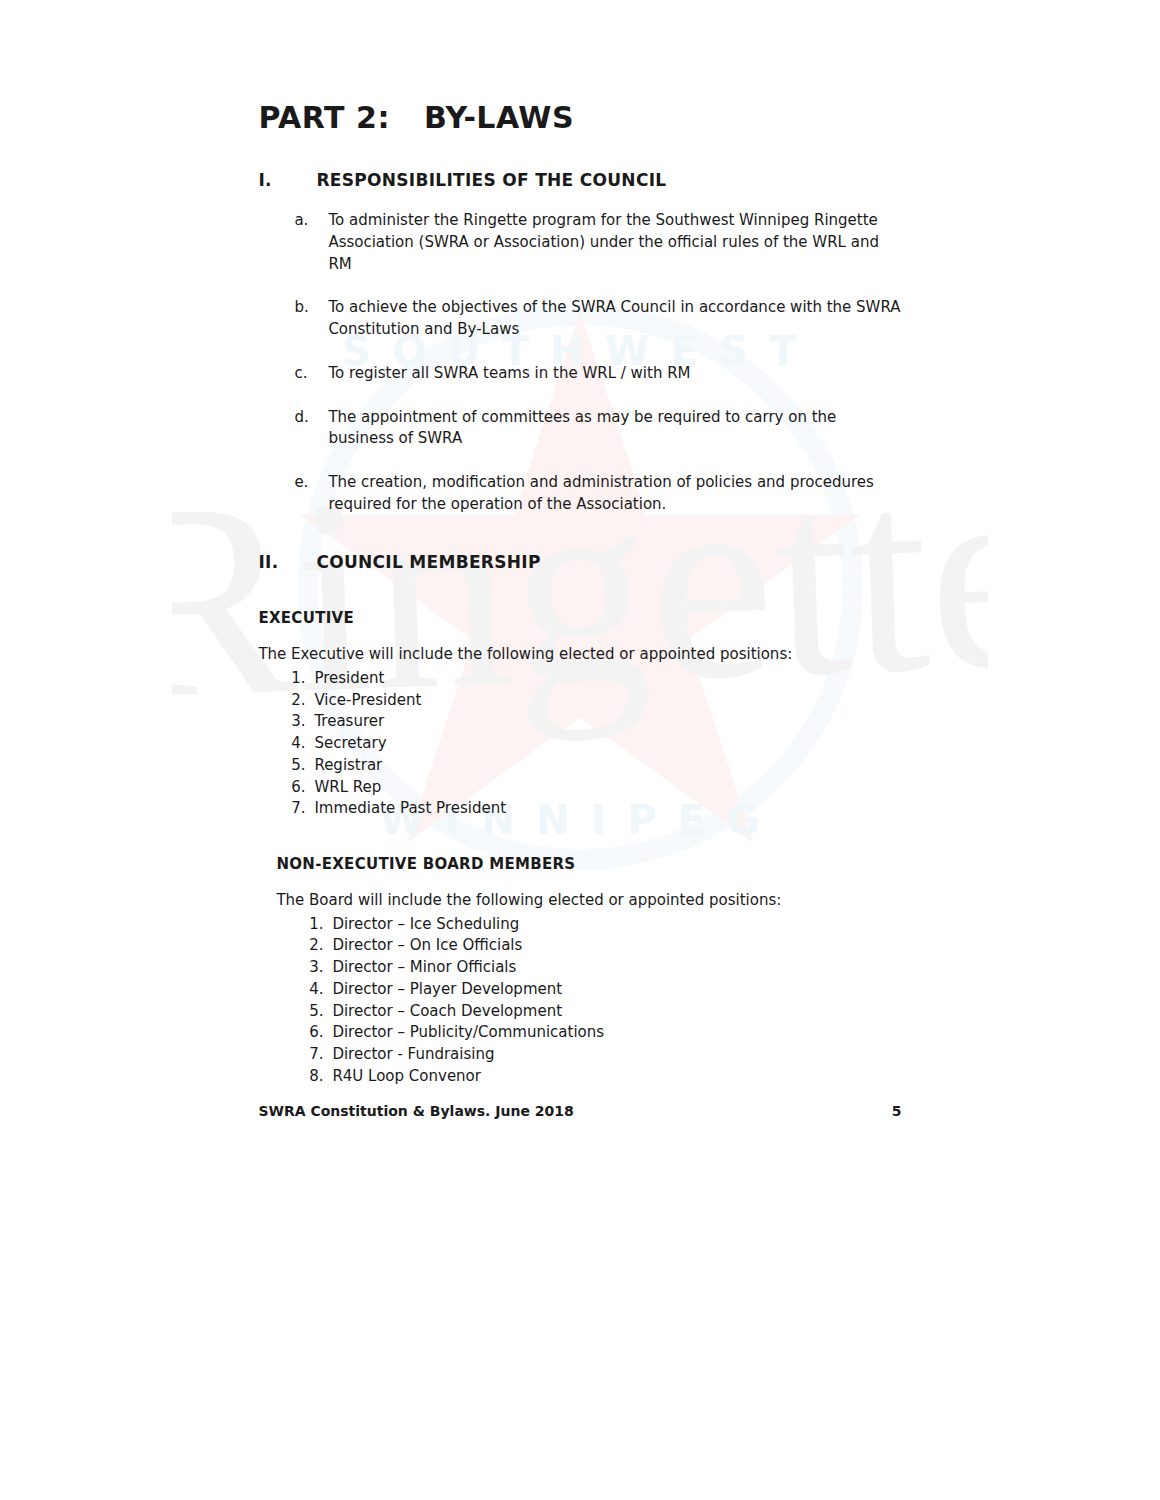★
SOUTHWEST
Ringette
WINNIPEG
PART 2: BY-LAWS
I. RESPONSIBILITIES OF THE COUNCIL
a. To administer the Ringette program for the Southwest Winnipeg Ringette Association (SWRA or Association) under the official rules of the WRL and RM
b. To achieve the objectives of the SWRA Council in accordance with the SWRA Constitution and By-Laws
c. To register all SWRA teams in the WRL / with RM
d. The appointment of committees as may be required to carry on the business of SWRA
e. The creation, modification and administration of policies and procedures required for the operation of the Association.
II. COUNCIL MEMBERSHIP
EXECUTIVE
The Executive will include the following elected or appointed positions:
President
Vice-President
Treasurer
Secretary
Registrar
WRL Rep
Immediate Past President
NON-EXECUTIVE BOARD MEMBERS
The Board will include the following elected or appointed positions:
Director – Ice Scheduling
Director – On Ice Officials
Director – Minor Officials
Director – Player Development
Director – Coach Development
Director – Publicity/Communications
Director - Fundraising
R4U Loop Convenor
SWRA Constitution & Bylaws. June 2018 5